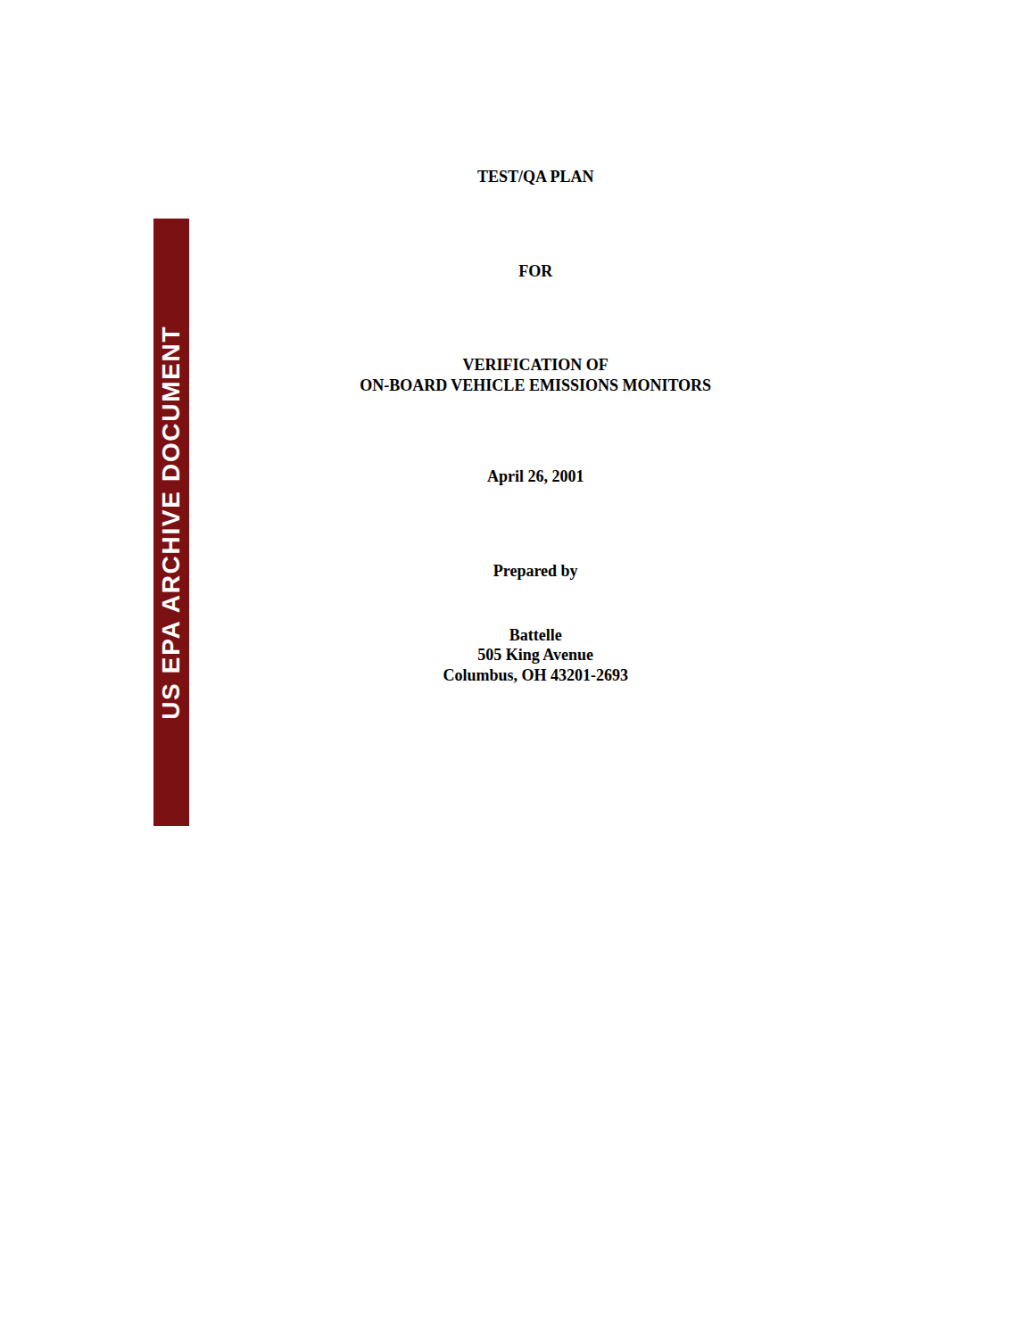US EPA ARCHIVE DOCUMENT
TEST/QA PLAN
FOR
VERIFICATION OF
ON-BOARD VEHICLE EMISSIONS MONITORS
April 26, 2001
Prepared by
Battelle
505 King Avenue
Columbus, OH 43201-2693